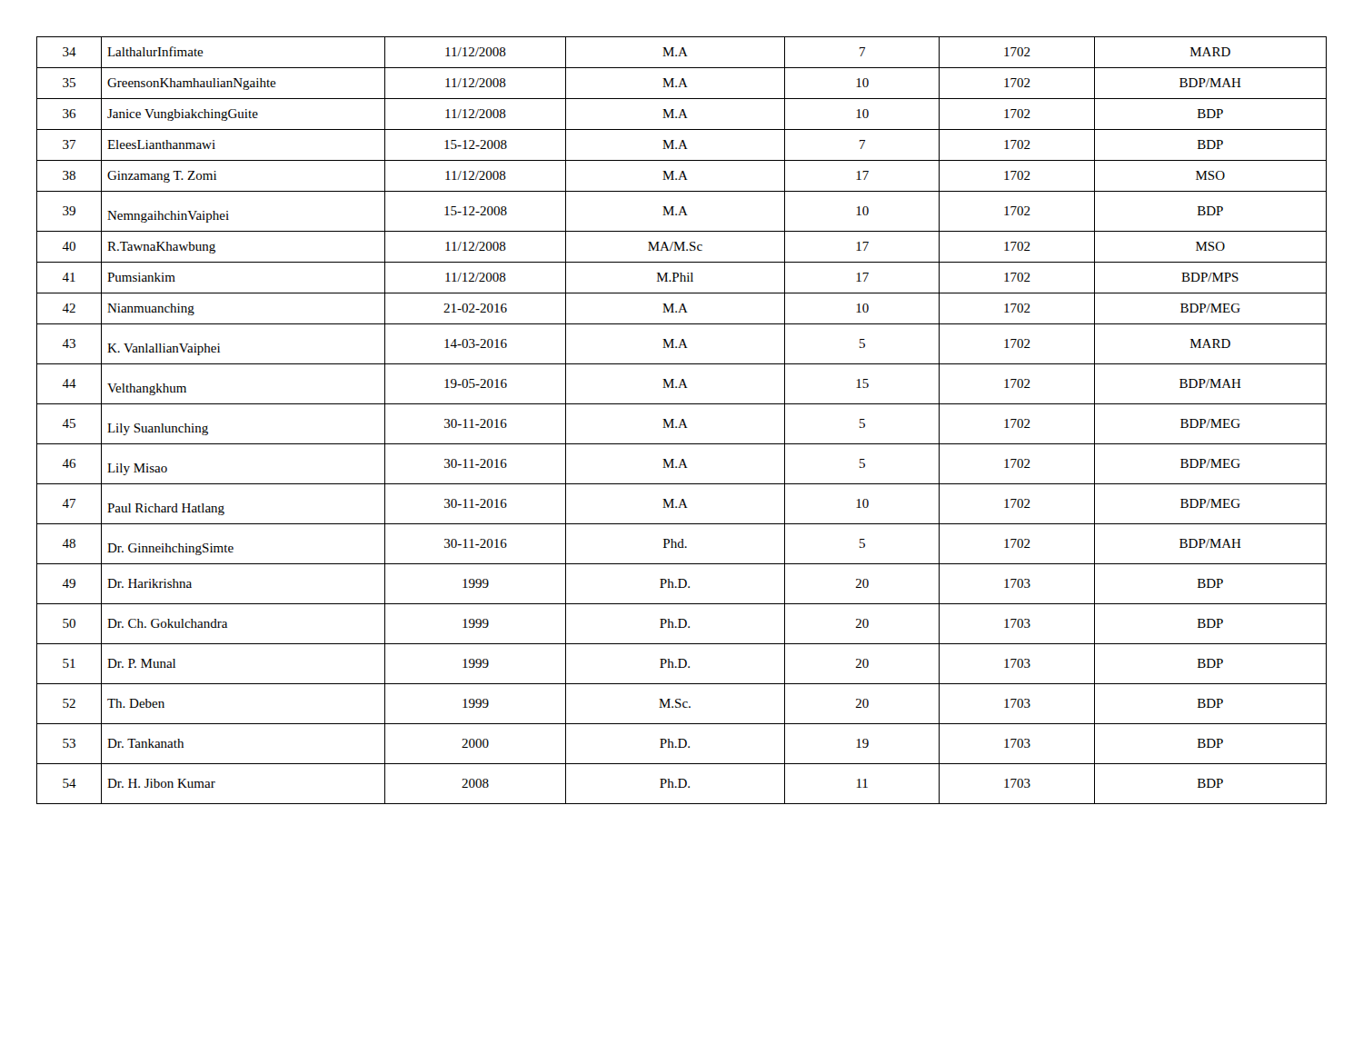| 34 | LalthalurInfimate | 11/12/2008 | M.A | 7 | 1702 | MARD |
| 35 | GreensonKhamhaulianNgaihte | 11/12/2008 | M.A | 10 | 1702 | BDP/MAH |
| 36 | Janice VungbiakchingGuite | 11/12/2008 | M.A | 10 | 1702 | BDP |
| 37 | EleesLianthanmawi | 15-12-2008 | M.A | 7 | 1702 | BDP |
| 38 | Ginzamang T. Zomi | 11/12/2008 | M.A | 17 | 1702 | MSO |
| 39 | NemngaihchinVaiphei | 15-12-2008 | M.A | 10 | 1702 | BDP |
| 40 | R.TawnaKhawbung | 11/12/2008 | MA/M.Sc | 17 | 1702 | MSO |
| 41 | Pumsiankim | 11/12/2008 | M.Phil | 17 | 1702 | BDP/MPS |
| 42 | Nianmuanching | 21-02-2016 | M.A | 10 | 1702 | BDP/MEG |
| 43 | K. VanlallianVaiphei | 14-03-2016 | M.A | 5 | 1702 | MARD |
| 44 | Velthangkhum | 19-05-2016 | M.A | 15 | 1702 | BDP/MAH |
| 45 | Lily Suanlunching | 30-11-2016 | M.A | 5 | 1702 | BDP/MEG |
| 46 | Lily Misao | 30-11-2016 | M.A | 5 | 1702 | BDP/MEG |
| 47 | Paul Richard Hatlang | 30-11-2016 | M.A | 10 | 1702 | BDP/MEG |
| 48 | Dr. GinneihchingSimte | 30-11-2016 | Phd. | 5 | 1702 | BDP/MAH |
| 49 | Dr. Harikrishna | 1999 | Ph.D. | 20 | 1703 | BDP |
| 50 | Dr. Ch. Gokulchandra | 1999 | Ph.D. | 20 | 1703 | BDP |
| 51 | Dr. P. Munal | 1999 | Ph.D. | 20 | 1703 | BDP |
| 52 | Th. Deben | 1999 | M.Sc. | 20 | 1703 | BDP |
| 53 | Dr. Tankanath | 2000 | Ph.D. | 19 | 1703 | BDP |
| 54 | Dr. H. Jibon Kumar | 2008 | Ph.D. | 11 | 1703 | BDP |